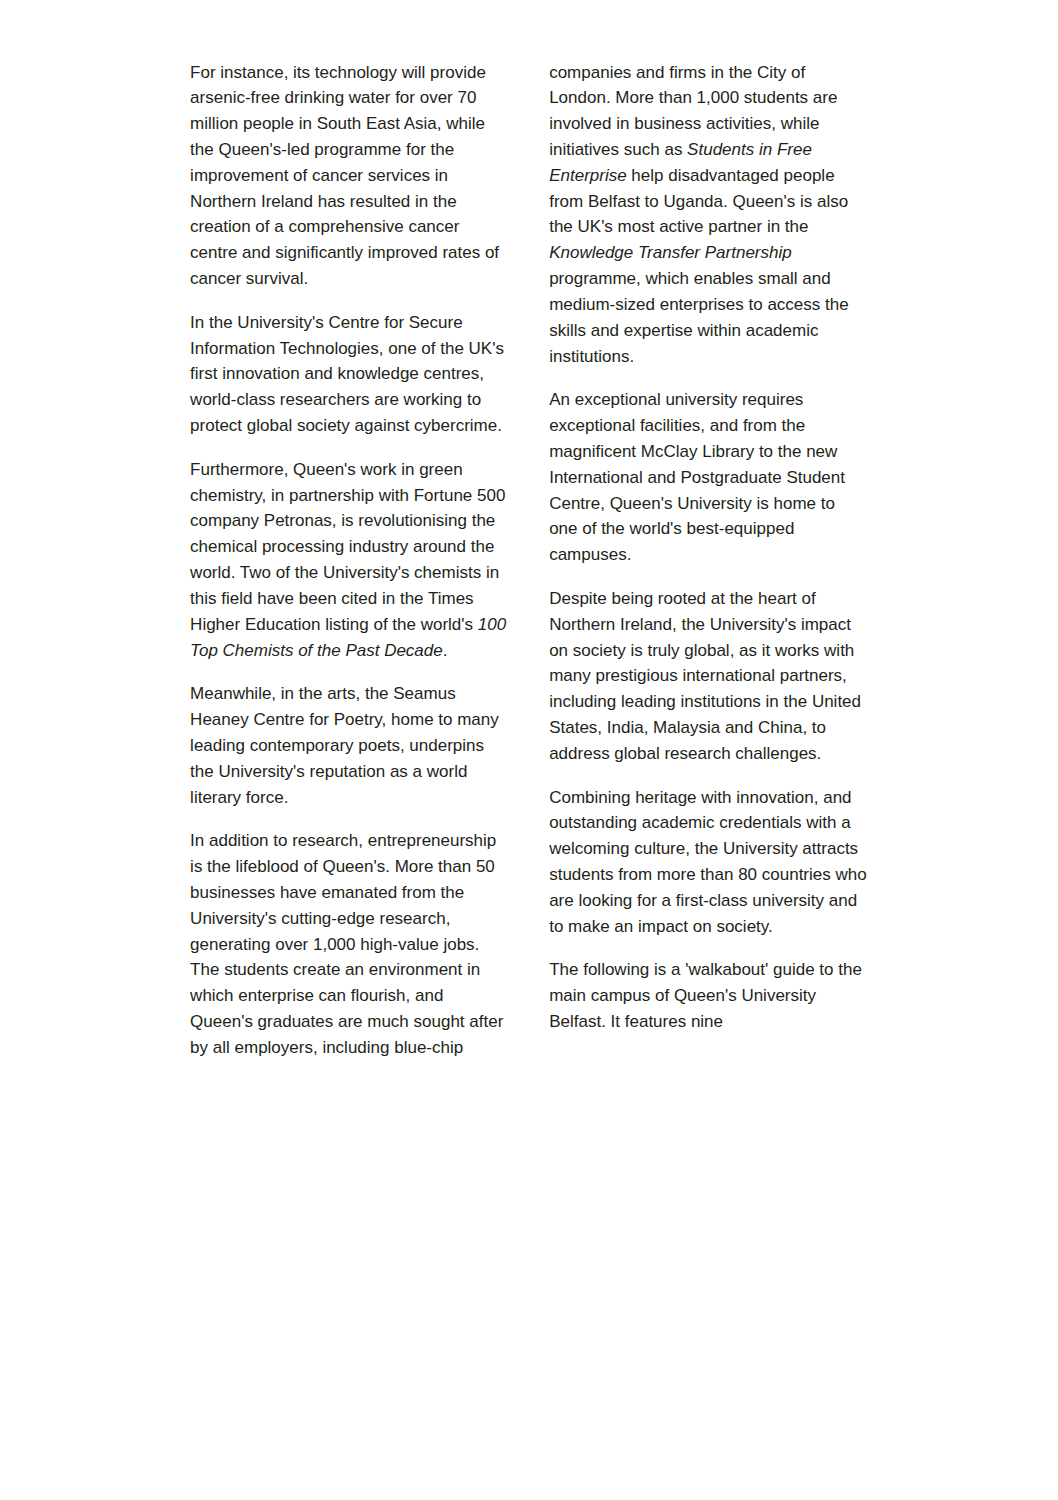For instance, its technology will provide arsenic-free drinking water for over 70 million people in South East Asia, while the Queen's-led programme for the improvement of cancer services in Northern Ireland has resulted in the creation of a comprehensive cancer centre and significantly improved rates of cancer survival.
In the University's Centre for Secure Information Technologies, one of the UK's first innovation and knowledge centres, world-class researchers are working to protect global society against cybercrime.
Furthermore, Queen's work in green chemistry, in partnership with Fortune 500 company Petronas, is revolutionising the chemical processing industry around the world. Two of the University's chemists in this field have been cited in the Times Higher Education listing of the world's 100 Top Chemists of the Past Decade.
Meanwhile, in the arts, the Seamus Heaney Centre for Poetry, home to many leading contemporary poets, underpins the University's reputation as a world literary force.
In addition to research, entrepreneurship is the lifeblood of Queen's. More than 50 businesses have emanated from the University's cutting-edge research, generating over 1,000 high-value jobs. The students create an environment in which enterprise can flourish, and Queen's graduates are much sought after by all employers, including blue-chip companies and firms in the City of London. More than 1,000 students are involved in business activities, while initiatives such as Students in Free Enterprise help disadvantaged people from Belfast to Uganda. Queen's is also the UK's most active partner in the Knowledge Transfer Partnership programme, which enables small and medium-sized enterprises to access the skills and expertise within academic institutions.
An exceptional university requires exceptional facilities, and from the magnificent McClay Library to the new International and Postgraduate Student Centre, Queen's University is home to one of the world's best-equipped campuses.
Despite being rooted at the heart of Northern Ireland, the University's impact on society is truly global, as it works with many prestigious international partners, including leading institutions in the United States, India, Malaysia and China, to address global research challenges.
Combining heritage with innovation, and outstanding academic credentials with a welcoming culture, the University attracts students from more than 80 countries who are looking for a first-class university and to make an impact on society.
The following is a 'walkabout' guide to the main campus of Queen's University Belfast. It features nine